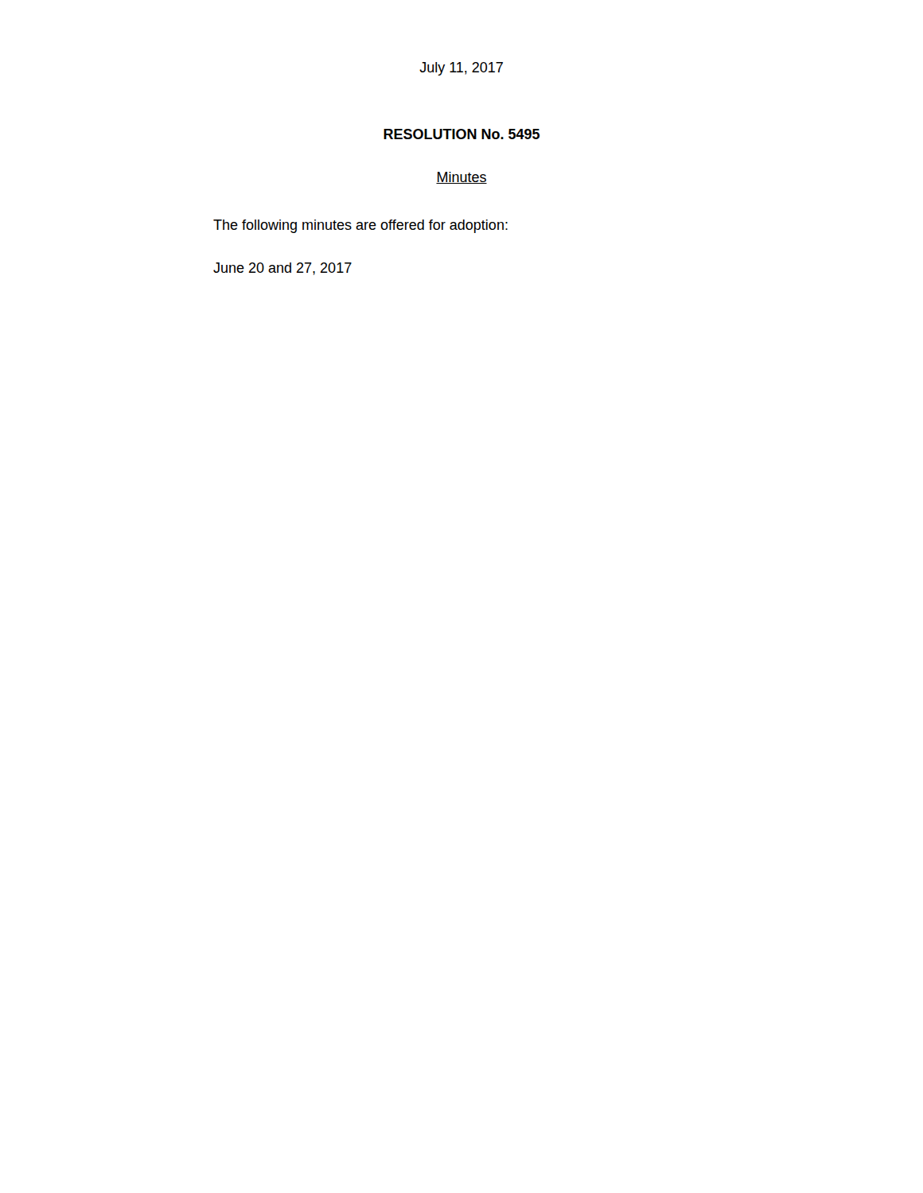July 11, 2017
RESOLUTION No. 5495
Minutes
The following minutes are offered for adoption:
June 20 and 27, 2017